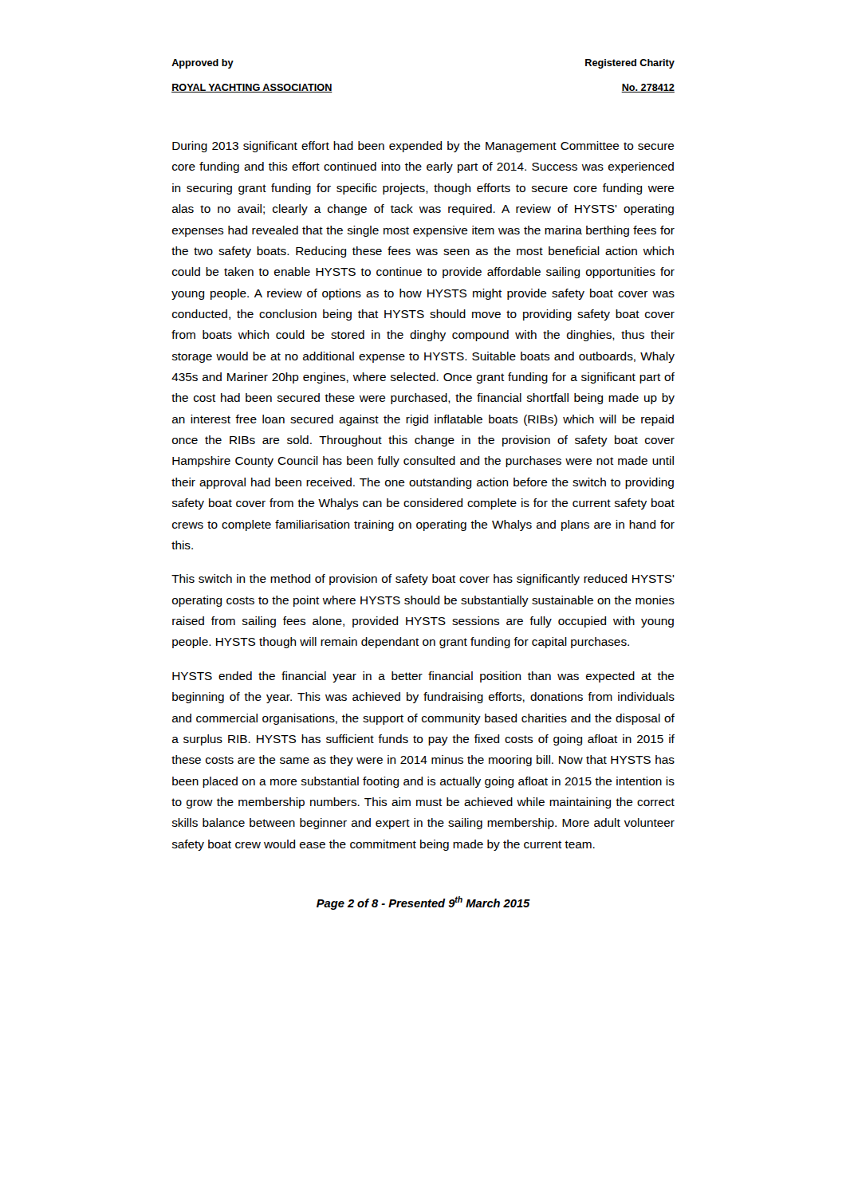Approved by Registered Charity
ROYAL YACHTING ASSOCIATION No. 278412
During 2013 significant effort had been expended by the Management Committee to secure core funding and this effort continued into the early part of 2014. Success was experienced in securing grant funding for specific projects, though efforts to secure core funding were alas to no avail; clearly a change of tack was required. A review of HYSTS' operating expenses had revealed that the single most expensive item was the marina berthing fees for the two safety boats. Reducing these fees was seen as the most beneficial action which could be taken to enable HYSTS to continue to provide affordable sailing opportunities for young people. A review of options as to how HYSTS might provide safety boat cover was conducted, the conclusion being that HYSTS should move to providing safety boat cover from boats which could be stored in the dinghy compound with the dinghies, thus their storage would be at no additional expense to HYSTS. Suitable boats and outboards, Whaly 435s and Mariner 20hp engines, where selected. Once grant funding for a significant part of the cost had been secured these were purchased, the financial shortfall being made up by an interest free loan secured against the rigid inflatable boats (RIBs) which will be repaid once the RIBs are sold. Throughout this change in the provision of safety boat cover Hampshire County Council has been fully consulted and the purchases were not made until their approval had been received. The one outstanding action before the switch to providing safety boat cover from the Whalys can be considered complete is for the current safety boat crews to complete familiarisation training on operating the Whalys and plans are in hand for this.
This switch in the method of provision of safety boat cover has significantly reduced HYSTS' operating costs to the point where HYSTS should be substantially sustainable on the monies raised from sailing fees alone, provided HYSTS sessions are fully occupied with young people. HYSTS though will remain dependant on grant funding for capital purchases.
HYSTS ended the financial year in a better financial position than was expected at the beginning of the year. This was achieved by fundraising efforts, donations from individuals and commercial organisations, the support of community based charities and the disposal of a surplus RIB. HYSTS has sufficient funds to pay the fixed costs of going afloat in 2015 if these costs are the same as they were in 2014 minus the mooring bill. Now that HYSTS has been placed on a more substantial footing and is actually going afloat in 2015 the intention is to grow the membership numbers. This aim must be achieved while maintaining the correct skills balance between beginner and expert in the sailing membership. More adult volunteer safety boat crew would ease the commitment being made by the current team.
Page 2 of 8 - Presented 9th March 2015